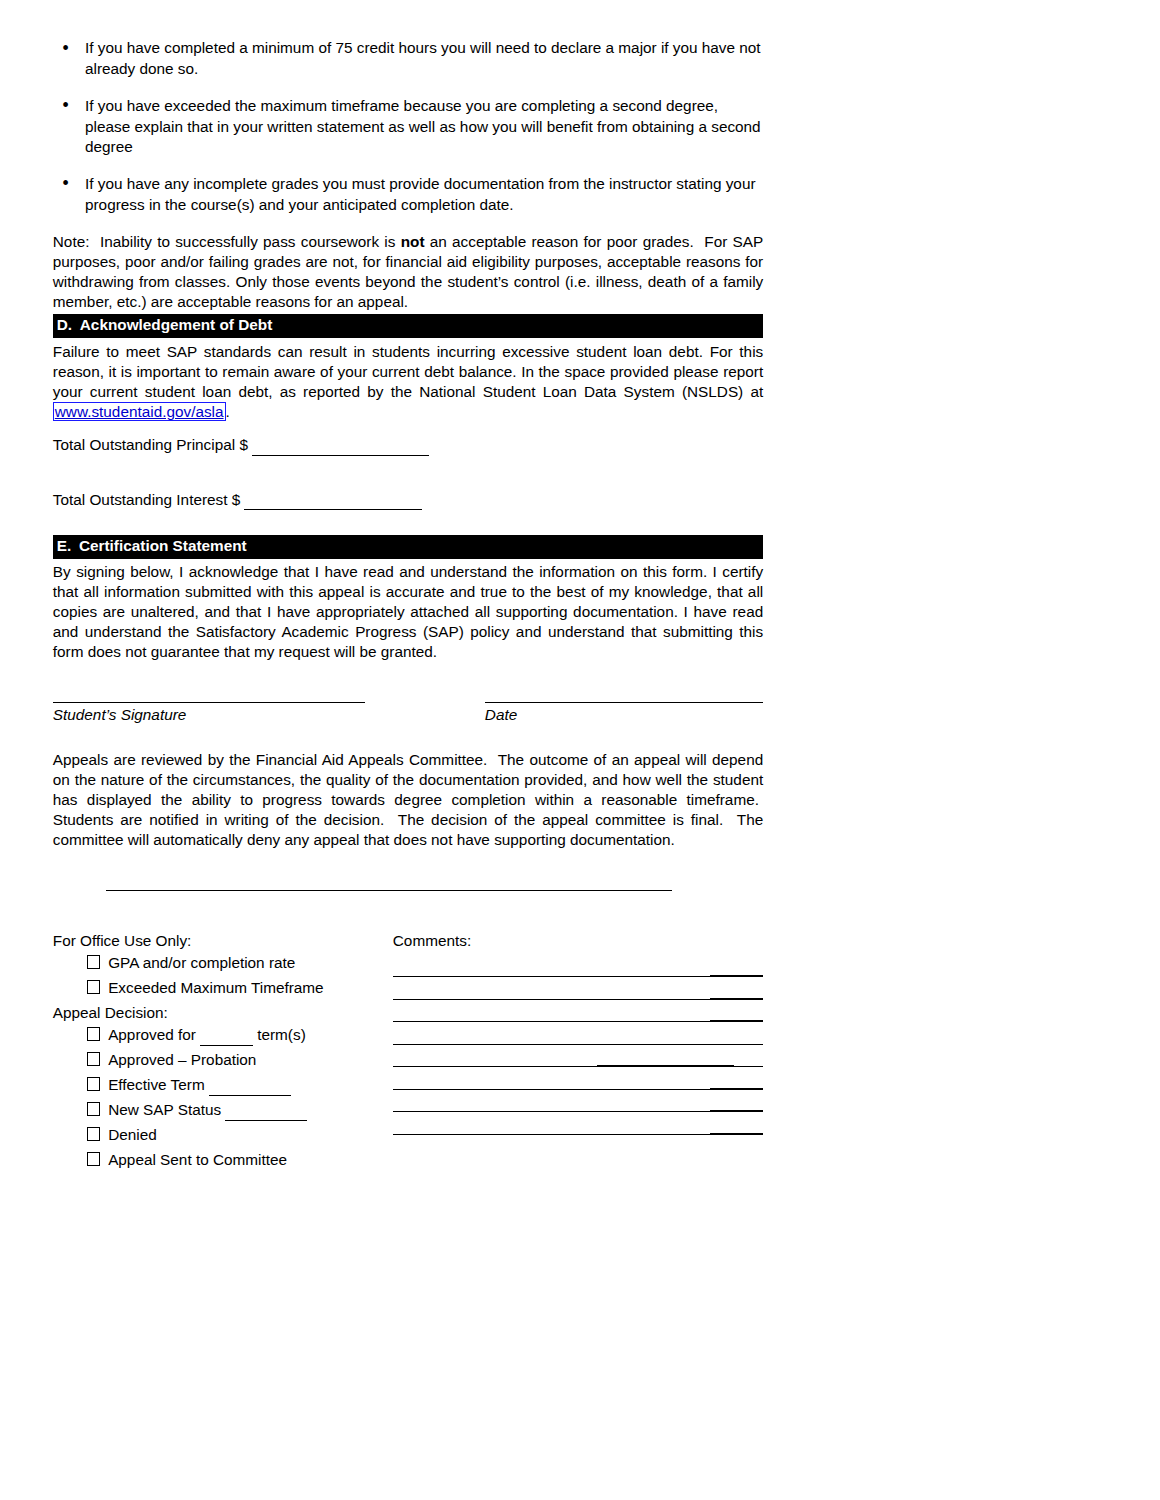If you have completed a minimum of 75 credit hours you will need to declare a major if you have not already done so.
If you have exceeded the maximum timeframe because you are completing a second degree, please explain that in your written statement as well as how you will benefit from obtaining a second degree
If you have any incomplete grades you must provide documentation from the instructor stating your progress in the course(s) and your anticipated completion date.
Note: Inability to successfully pass coursework is not an acceptable reason for poor grades. For SAP purposes, poor and/or failing grades are not, for financial aid eligibility purposes, acceptable reasons for withdrawing from classes. Only those events beyond the student’s control (i.e. illness, death of a family member, etc.) are acceptable reasons for an appeal.
D. Acknowledgement of Debt
Failure to meet SAP standards can result in students incurring excessive student loan debt. For this reason, it is important to remain aware of your current debt balance. In the space provided please report your current student loan debt, as reported by the National Student Loan Data System (NSLDS) at www.studentaid.gov/asla.
Total Outstanding Principal $ Total Outstanding Interest $
E. Certification Statement
By signing below, I acknowledge that I have read and understand the information on this form. I certify that all information submitted with this appeal is accurate and true to the best of my knowledge, that all copies are unaltered, and that I have appropriately attached all supporting documentation. I have read and understand the Satisfactory Academic Progress (SAP) policy and understand that submitting this form does not guarantee that my request will be granted.
Student’s Signature
Date
Appeals are reviewed by the Financial Aid Appeals Committee. The outcome of an appeal will depend on the nature of the circumstances, the quality of the documentation provided, and how well the student has displayed the ability to progress towards degree completion within a reasonable timeframe. Students are notified in writing of the decision. The decision of the appeal committee is final. The committee will automatically deny any appeal that does not have supporting documentation.
For Office Use Only:
GPA and/or completion rate
Exceeded Maximum Timeframe
Appeal Decision:
Approved for term(s)
Approved – Probation
Effective Term
New SAP Status
Denied
Appeal Sent to Committee
Comments: